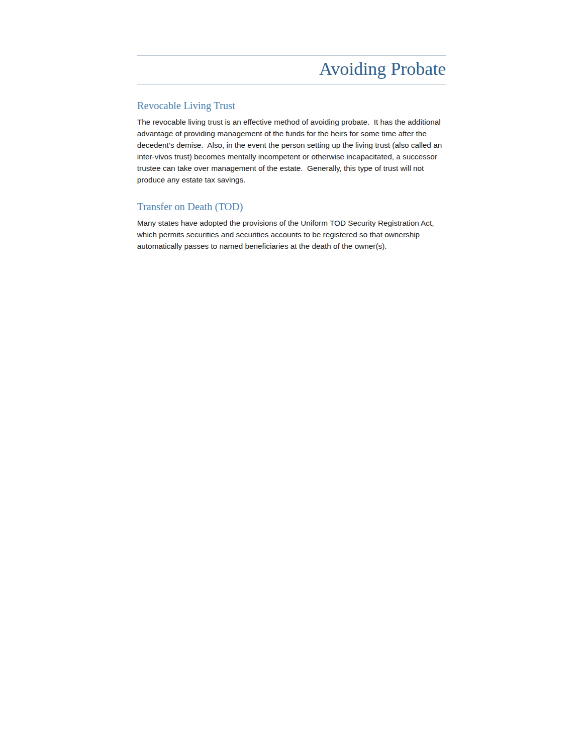Avoiding Probate
Revocable Living Trust
The revocable living trust is an effective method of avoiding probate. It has the additional advantage of providing management of the funds for the heirs for some time after the decedent’s demise. Also, in the event the person setting up the living trust (also called an inter-vivos trust) becomes mentally incompetent or otherwise incapacitated, a successor trustee can take over management of the estate. Generally, this type of trust will not produce any estate tax savings.
Transfer on Death (TOD)
Many states have adopted the provisions of the Uniform TOD Security Registration Act, which permits securities and securities accounts to be registered so that ownership automatically passes to named beneficiaries at the death of the owner(s).